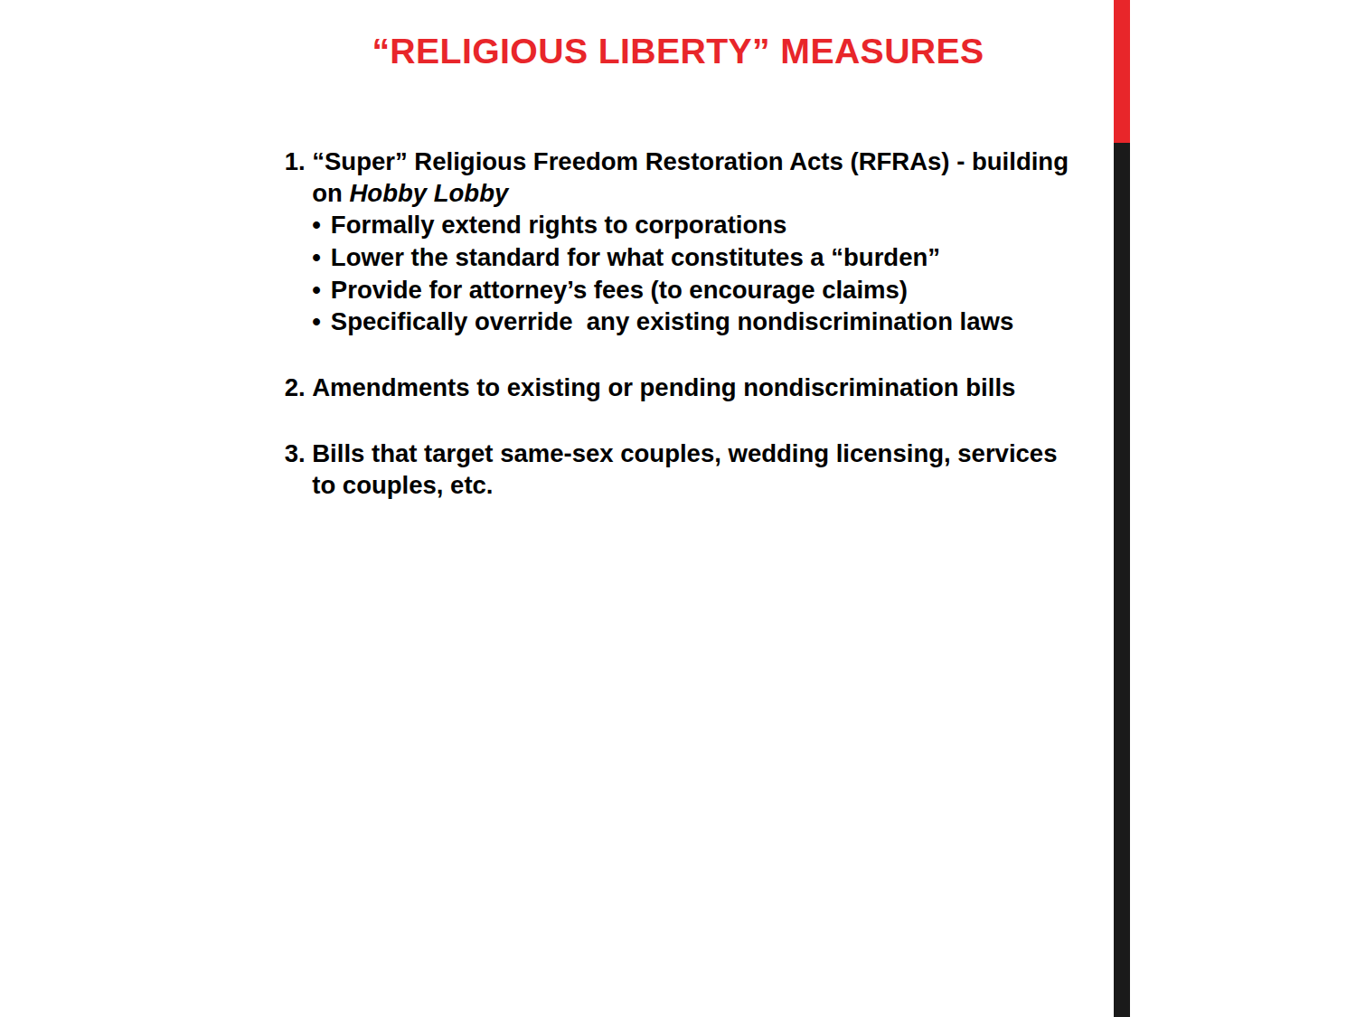“Religious Liberty” Measures
“Super” Religious Freedom Restoration Acts (RFRAs) - building on Hobby Lobby
Formally extend rights to corporations
Lower the standard for what constitutes a “burden”
Provide for attorney’s fees (to encourage claims)
Specifically override any existing nondiscrimination laws
Amendments to existing or pending nondiscrimination bills
Bills that target same-sex couples, wedding licensing, services to couples, etc.